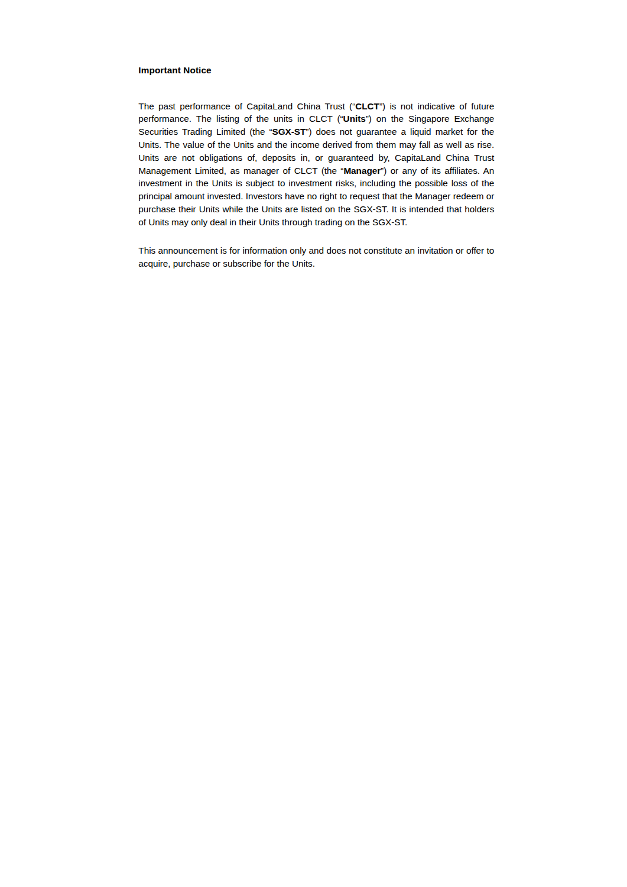Important Notice
The past performance of CapitaLand China Trust (“CLCT”) is not indicative of future performance. The listing of the units in CLCT (“Units”) on the Singapore Exchange Securities Trading Limited (the “SGX-ST”) does not guarantee a liquid market for the Units. The value of the Units and the income derived from them may fall as well as rise. Units are not obligations of, deposits in, or guaranteed by, CapitaLand China Trust Management Limited, as manager of CLCT (the “Manager”) or any of its affiliates. An investment in the Units is subject to investment risks, including the possible loss of the principal amount invested. Investors have no right to request that the Manager redeem or purchase their Units while the Units are listed on the SGX-ST. It is intended that holders of Units may only deal in their Units through trading on the SGX-ST.
This announcement is for information only and does not constitute an invitation or offer to acquire, purchase or subscribe for the Units.